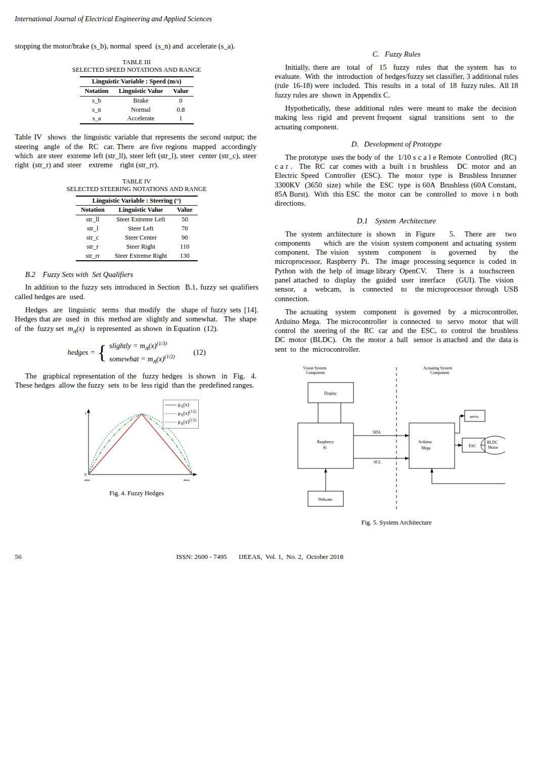International Journal of Electrical Engineering and Applied Sciences
stopping the motor/brake (s_b), normal speed (s_n) and accelerate (s_a).
TABLE III
SELECTED SPEED NOTATIONS AND RANGE
| Linguistic Variable : Speed (m/s) |
| --- |
| Notation | Linguistic Value | Value |
| s_b | Brake | 0 |
| s_n | Normal | 0.8 |
| s_a | Accelerate | 1 |
Table IV shows the linguistic variable that represents the second output; the steering angle of the RC car. There are five regions mapped accordingly which are steer extreme left (str_ll), steer left (str_l), steer center (str_c), steer right (str_r) and steer extreme right (str_rr).
TABLE IV
SELECTED STEERING NOTATIONS AND RANGE
| Linguistic Variable : Steering (°) |
| --- |
| Notation | Linguistic Value | Value |
| str_ll | Steer Extreme Left | 50 |
| str_l | Steer Left | 70 |
| str_c | Steer Center | 90 |
| str_r | Steer Right | 110 |
| str_rr | Steer Extreme Right | 130 |
B.2 Fuzzy Sets with Set Qualifiers
In addition to the fuzzy sets introduced in Section B.1, fuzzy set qualifiers called hedges are used.
Hedges are linguistic terms that modify the shape of fuzzy sets [14]. Hedges that are used in this method are slightly and somewhat. The shape of the fuzzy set mA(x) is represented as shown in Equation (12).
hedges = { slightly = mA(x)(1/3) somewhat = mA(x)(1/2)
(12)
The graphical representation of the fuzzy hedges is shown in Fig. 4. These hedges allow the fuzzy sets to be less rigid than the predefined ranges.
1 0 min max
μA(x)
μA(x)(1/2)
μA(x)(1/3)
Fig. 4. Fuzzy Hedges
C. Fuzzy Rules
Initially, there are total of 15 fuzzy rules that the system has to evaluate. With the introduction of hedges/fuzzy set classifier, 3 additional rules (rule 16-18) were included. This results in a total of 18 fuzzy rules. All 18 fuzzy rules are shown in Appendix C.
Hypothetically, these additional rules were meant to make the decision making less rigid and prevent frequent signal transitions sent to the actuating component.
D. Development of Prototype
The prototype uses the body of the 1/10 s c a l e Remote Controlled (RC) c a r . The RC car comes with a built i n brushless DC motor and an Electric Speed Controller (ESC). The motor type is Brushless Inrunner 3300KV (3650 size) while the ESC type is 60A Brushless (60A Constant, 85A Burst). With this ESC the motor can be controlled to move i n both directions.
D.1 System Architecture
The system architecture is shown in Figure 5. There are two components which are the vision system component and actuating system component. The vision system component is governed by the microprocessor, Raspberry Pi. The image processing sequence is coded in Python with the help of image library OpenCV. There is a touchscreen panel attached to display the guided user interface (GUI). The vision sensor, a webcam, is connected to the microprocessor through USB connection.
The actuating system component is governed by a microcontroller, Arduino Mega. The microcontroller is connected to servo motor that will control the steering of the RC car and the ESC, to control the brushless DC motor (BLDC). On the motor a hall sensor is attached and the data is sent to the microcontroller.
Vision System Component Actuating System Component Display Raspberry Pi Webcam Arduino Mega ESC BLDC Motor servo SDA SCL
Fig. 5. System Architecture
56
ISSN: 2600 - 7495 IJEEAS, Vol. 1, No. 2, October 2018